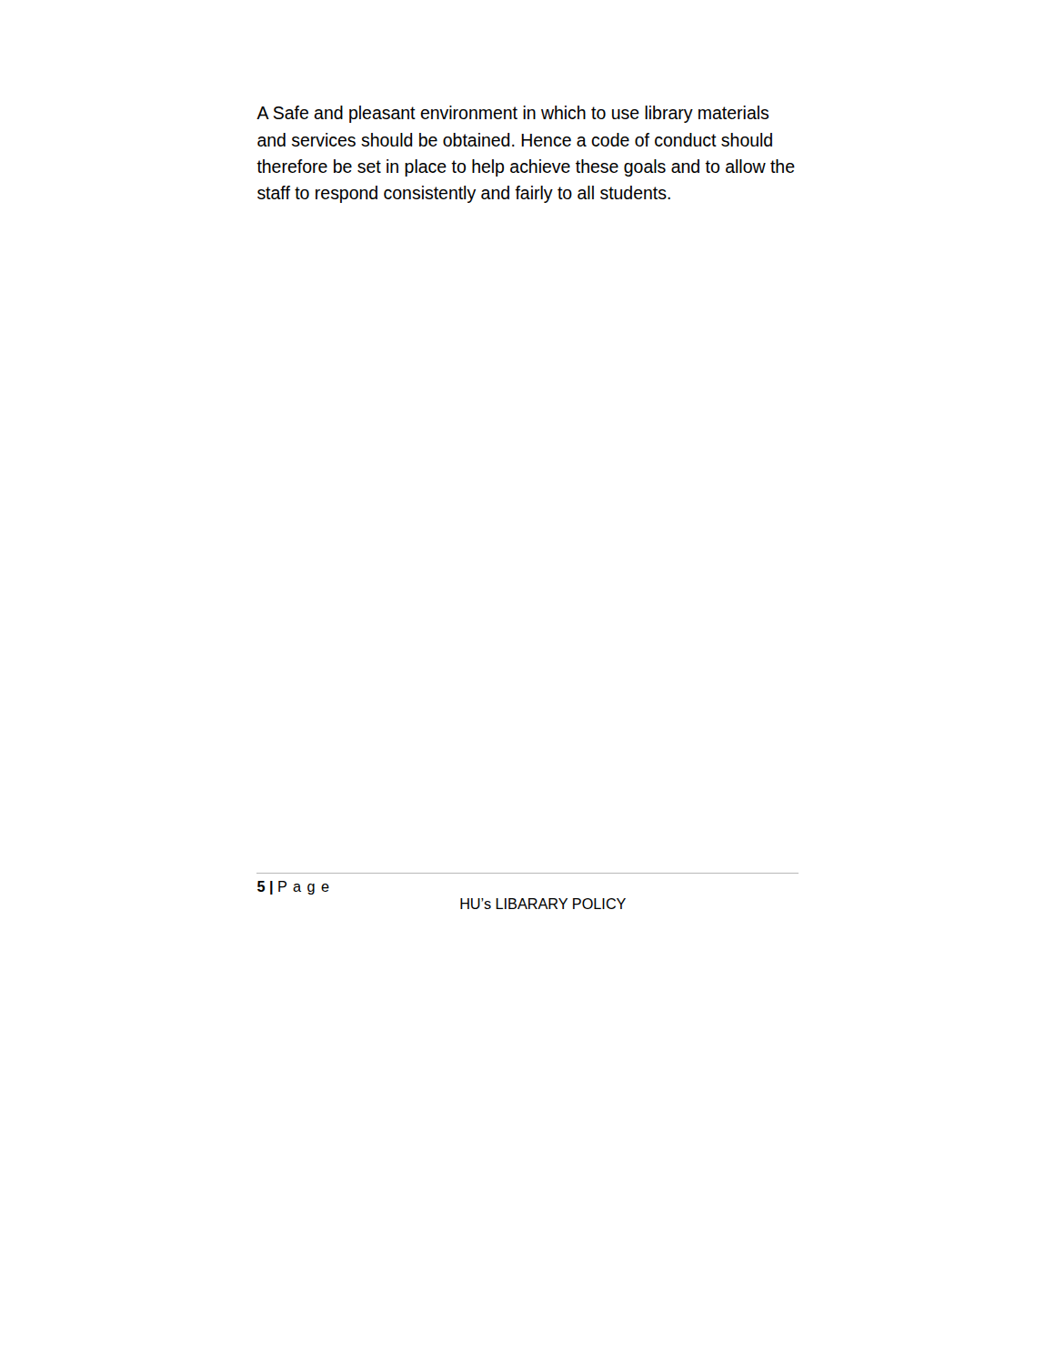A Safe and pleasant environment in which to use library materials and services should be obtained. Hence a code of conduct should therefore be set in place to help achieve these goals and to allow the staff to respond consistently and fairly to all students.
5 | P a g e
HU’s LIBARARY POLICY